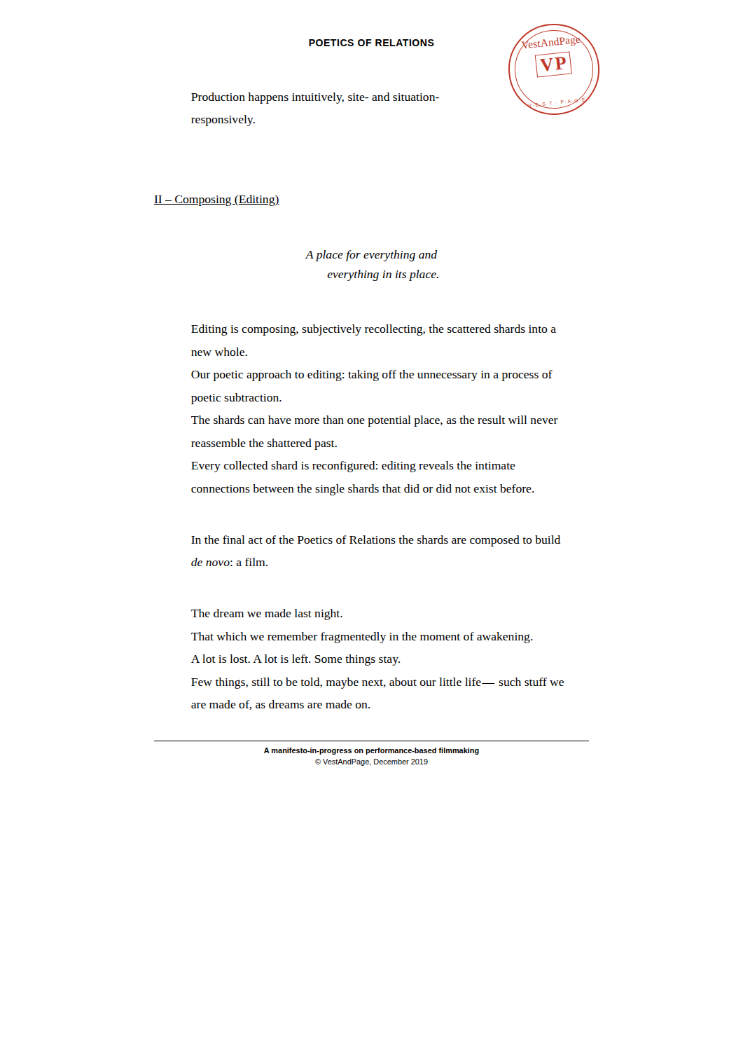POETICS OF RELATIONS
VestAndPage V P · V·E·S·T · P·A·G·E ·
Production happens intuitively, site- and situation-
responsively.
II – Composing (Editing)
A place for everything and everything in its place.
Editing is composing, subjectively recollecting, the scattered shards into a new whole.
Our poetic approach to editing: taking off the unnecessary in a process of poetic subtraction.
The shards can have more than one potential place, as the result will never reassemble the shattered past.
Every collected shard is reconfigured: editing reveals the intimate connections between the single shards that did or did not exist before.
In the final act of the Poetics of Relations the shards are composed to build de novo: a film.
The dream we made last night.
That which we remember fragmentedly in the moment of awakening.
A lot is lost. A lot is left. Some things stay.
Few things, still to be told, maybe next, about our little life —  such stuff we are made of, as dreams are made on.
A manifesto-in-progress on performance-based filmmaking
© VestAndPage, December 2019